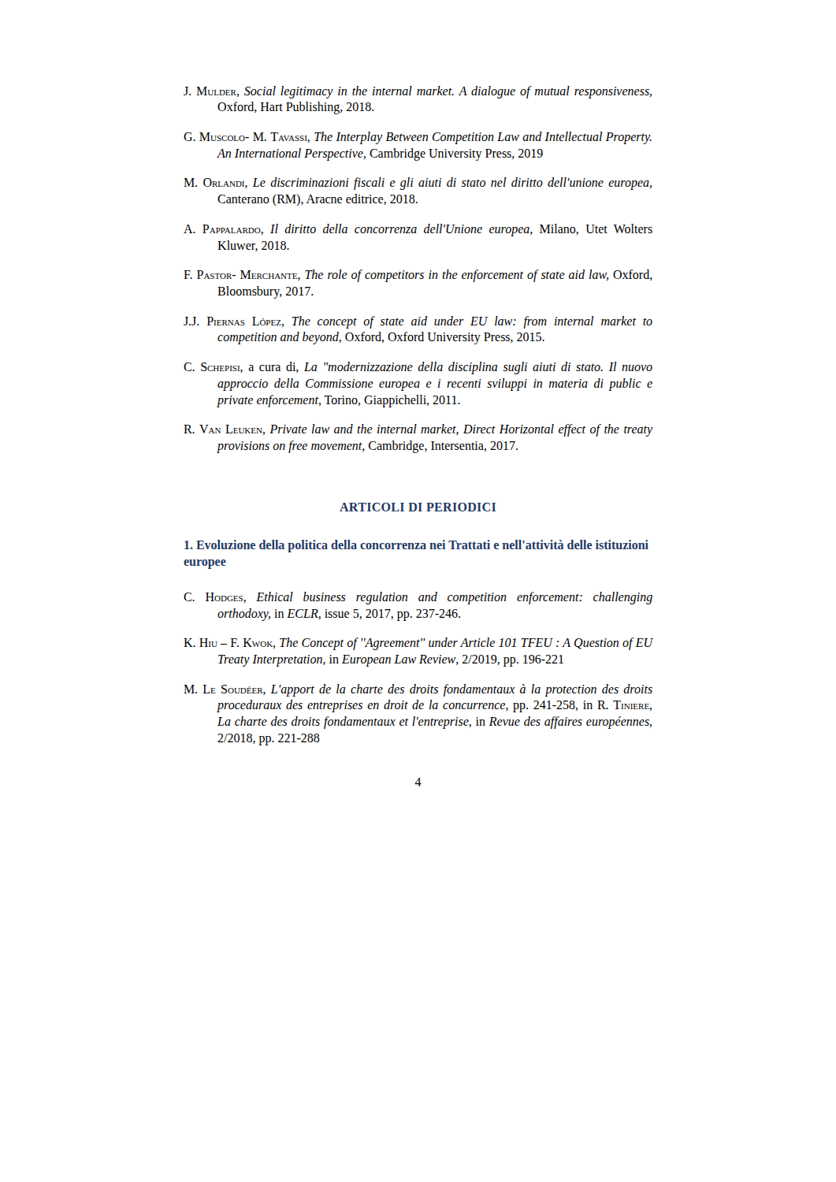J. Mulder, Social legitimacy in the internal market. A dialogue of mutual responsiveness, Oxford, Hart Publishing, 2018.
G. Muscolo- M. Tavassi, The Interplay Between Competition Law and Intellectual Property. An International Perspective, Cambridge University Press, 2019
M. Orlandi, Le discriminazioni fiscali e gli aiuti di stato nel diritto dell'unione europea, Canterano (RM), Aracne editrice, 2018.
A. Pappalardo, Il diritto della concorrenza dell'Unione europea, Milano, Utet Wolters Kluwer, 2018.
F. Pastor- Merchante, The role of competitors in the enforcement of state aid law, Oxford, Bloomsbury, 2017.
J.J. Piernas López, The concept of state aid under EU law: from internal market to competition and beyond, Oxford, Oxford University Press, 2015.
C. Schepisi, a cura di, La "modernizzazione della disciplina sugli aiuti di stato. Il nuovo approccio della Commissione europea e i recenti sviluppi in materia di public e private enforcement, Torino, Giappichelli, 2011.
R. Van Leuken, Private law and the internal market, Direct Horizontal effect of the treaty provisions on free movement, Cambridge, Intersentia, 2017.
ARTICOLI DI PERIODICI
1. Evoluzione della politica della concorrenza nei Trattati e nell'attività delle istituzioni europee
C. Hodges, Ethical business regulation and competition enforcement: challenging orthodoxy, in ECLR, issue 5, 2017, pp. 237-246.
K. Hiu – F. Kwok, The Concept of ''Agreement'' under Article 101 TFEU : A Question of EU Treaty Interpretation, in European Law Review, 2/2019, pp. 196-221
M. Le Soudéer, L'apport de la charte des droits fondamentaux à la protection des droits proceduraux des entreprises en droit de la concurrence, pp. 241-258, in R. Tiniere, La charte des droits fondamentaux et l'entreprise, in Revue des affaires européennes, 2/2018, pp. 221-288
4